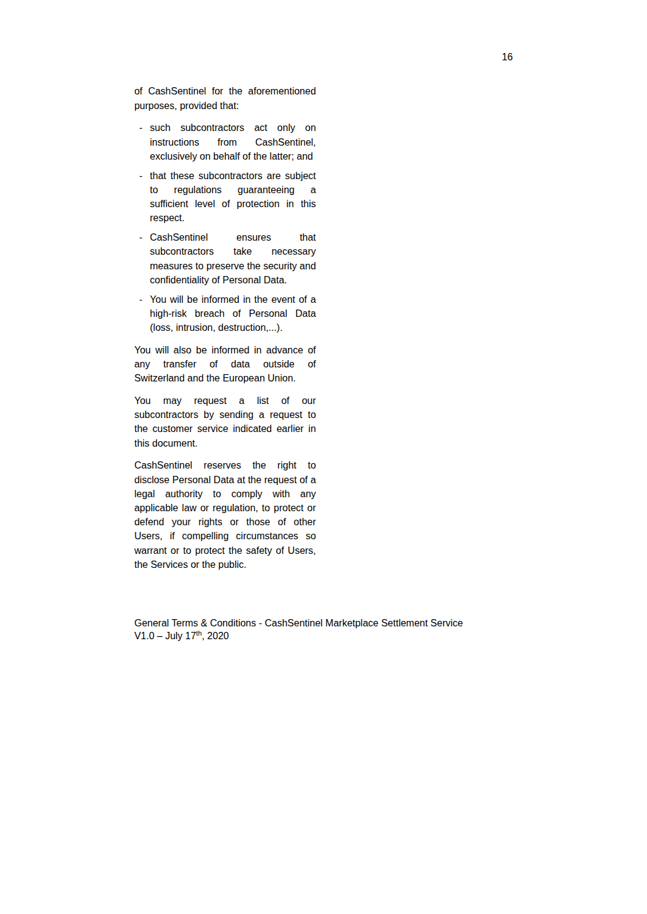16
of CashSentinel for the aforementioned purposes, provided that:
such subcontractors act only on instructions from CashSentinel, exclusively on behalf of the latter; and
that these subcontractors are subject to regulations guaranteeing a sufficient level of protection in this respect.
CashSentinel ensures that subcontractors take necessary measures to preserve the security and confidentiality of Personal Data.
You will be informed in the event of a high-risk breach of Personal Data (loss, intrusion, destruction,...).
You will also be informed in advance of any transfer of data outside of Switzerland and the European Union.
You may request a list of our subcontractors by sending a request to the customer service indicated earlier in this document.
CashSentinel reserves the right to disclose Personal Data at the request of a legal authority to comply with any applicable law or regulation, to protect or defend your rights or those of other Users, if compelling circumstances so warrant or to protect the safety of Users, the Services or the public.
General Terms & Conditions - CashSentinel Marketplace Settlement Service
V1.0 – July 17th, 2020